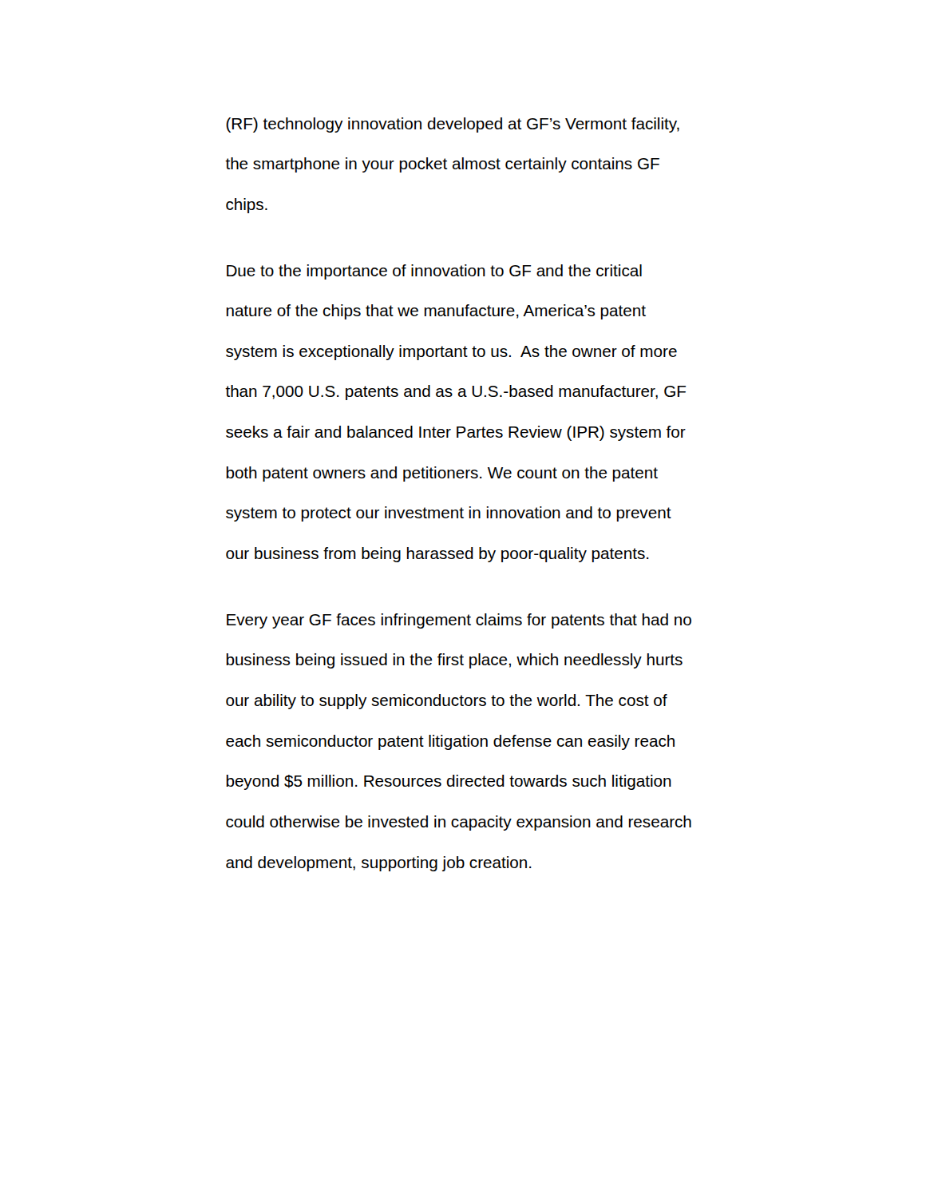(RF) technology innovation developed at GF’s Vermont facility, the smartphone in your pocket almost certainly contains GF chips.
Due to the importance of innovation to GF and the critical nature of the chips that we manufacture, America’s patent system is exceptionally important to us. As the owner of more than 7,000 U.S. patents and as a U.S.-based manufacturer, GF seeks a fair and balanced Inter Partes Review (IPR) system for both patent owners and petitioners. We count on the patent system to protect our investment in innovation and to prevent our business from being harassed by poor-quality patents.
Every year GF faces infringement claims for patents that had no business being issued in the first place, which needlessly hurts our ability to supply semiconductors to the world. The cost of each semiconductor patent litigation defense can easily reach beyond $5 million. Resources directed towards such litigation could otherwise be invested in capacity expansion and research and development, supporting job creation.